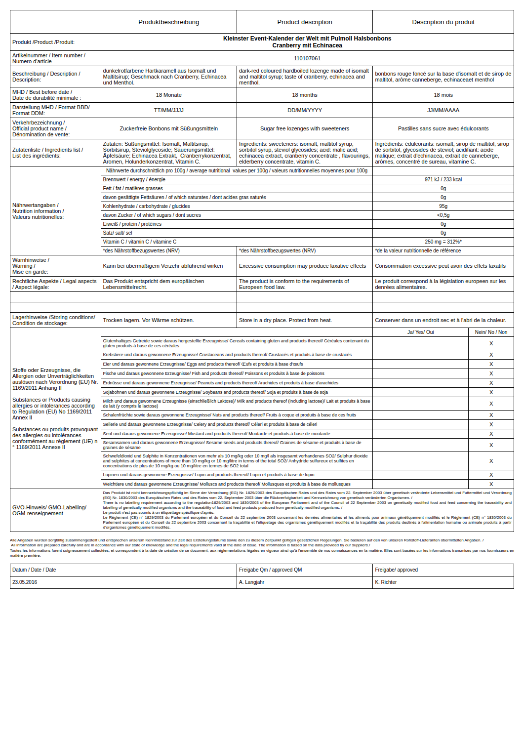| | Produktbeschreibung | Product description | Description du produit |
| Produkt /Product /Produit: | Kleinster Event-Kalender der Welt mit Pulmoll Halsbonbons Cranberry mit Echinacea |
| Artikelnummer / Item number / Numero d'article | 110107061 |
| Beschreibung / Description / Description: | dunkelrotfarbene Hartkaramell aus Isomalt und Maltitsirup; Geschmack nach Cranberry, Echinacea und Menthol. | dark-red coloured hardboiled lozenge made of isomalt and maltitol syrup; taste of cranberry, echinacea and menthol. | bonbons rouge foncé sur la base d'isomalt et de sirop de maltitol, arôme canneberge, echinaceaet menthol |
| MHD / Best before date / Date de durabilité minimale : | 18 Monate | 18 months | 18 mois |
| Darstellung MHD / Format BBD/ Format DDM: | TT/MM/JJJJ | DD/MM/YYYY | JJ/MM/AAAA |
| Verkehrbezeichnung / Official product name / Dénomination de vente: | Zuckerfreie Bonbons mit Süßungsmitteln | Sugar free lozenges with sweeteners | Pastilles sans sucre avec édulcorants |
| Zutatenliste / Ingredients list / List des ingrédients: | Zutaten: Süßungsmittel: Isomalt, Maltitsirup, Sorbitsirup, Steviolglycoside; Säuerungsmittel: Äpfelsäure; Echinacea Extrakt, Cranberrykonzentrat, Aromen, Holunderkonzentrat, Vitamin C. | Ingredients: sweeteners: isomalt, maltitol syrup, sorbitol syrup, steviol glycosides; acid: malic acid; echinacea extract, cranberry concentrate , flavourings, elderberry concentrate, vitamin C. | Ingrédients: édulcorants: isomalt, sirop de maltitol, sirop de sorbitol, glycosides de steviol; acidifiant: acide malique; extrait d'echinacea, extrait de canneberge, arômes, concentré de sureau, vitamine C. |
| Nährwertangaben / Nutrition information / Valeurs nutritionelles: | Nährwerte durchschnittlich pro 100g / average nutritional values per 100g / valeurs nutritionnelles moyennes pour 100g | |
| Brennwert / energy / énergie | 971 kJ / 233 kcal |
| Fett / fat / matières grasses | 0g |
| davon gesättigte Fettsäuren / of which saturates / dont acides gras saturés | 0g |
| Kohlenhydrate / carbohydrate / glucides | 95g |
| davon Zucker / of which sugars / dont sucres | <0,5g |
| Eiweiß / protein / protéines | 0g |
| Salz/ salt/ sel | 0g |
| Vitamin C / vitamin C / vitamine C | 250 mg = 312%* |
| *des Nährstoffbezugswertes (NRV) | *des Nährstoffbezugswertes (NRV) | *de la valeur nutritionnelle de référence |
| Warnhinweise / Warning / Mise en garde: | Kann bei übermäßigem Verzehr abführend wirken | Excessive consumption may produce laxative effects | Consommation excessive peut avoir des effets laxatifs |
| Rechtliche Aspekte / Legal aspects / Aspect légale: | Das Produkt entspricht dem europäischen Lebensmittelrecht. | The product is conform to the requirements of Europeen food law. | Le produit correspond à la législation europeen sur les denrées alimentaires. |
| Lagerhinweise /Storing conditions/ Condition de stockage: | Trocken lagern. Vor Wärme schützen. | Store in a dry place. Protect from heat. | Conserver dans un endroit sec et à l'abri de la chaleur. |
| Stoffe oder Erzeugnisse, die Allergien oder Unverträglichkeiten auslösen nach Verordnung (EU) Nr. 1169/2011 Anhang II Substances or Products causing allergies or intolerances according to Regulation (EU) No 1169/2011 Annex II Substances ou produits provoquant des allergies ou intolérances conformément au règlement (UE) n ° 1169/2011 Annexe II | | Ja/ Yes/ Oui | Nein/ No / Non |
| Glutenhaltiges Getreide sowie daraus hergestellte Erzeugnisse/ Cereals containing gluten and products thereof/ Céréales contenant du gluten produits à base de ces céréales | | X |
| Krebstiere und daraus gewonnene Erzeugnisse/ Crustaceans and products thereof/ Crustacés et produits à base de crustacés | | X |
| Eier und daraus gewonnene Erzeugnisse/ Eggs and products thereof/ Œufs et produits à base d'œufs | | X |
| Fische und daraus gewonnene Erzeugnisse/ Fish and products thereof/ Poissons et produits à base de poissons | | X |
| Erdnüsse und daraus gewonnene Erzeugnisse/ Peanuts and products thereof/ Arachides et produits à base d'arachides | | X |
| Sojabohnen und daraus gewonnene Erzeugnisse/ Soybeans and products thereof/ Soja et produits à base de soja | | X |
| Milch und daraus gewonnene Erzeugnisse (einschließlich Laktose)/ Milk and products thereof (including lactose)/ Lait et produits à base de lait (y compris le lactose) | | X |
| Schalenfrüchte sowie daraus gewonnene Erzeugnisse/ Nuts and products thereof/ Fruits à coque et produits à base de ces fruits | | X |
| Sellerie und daraus gewonnene Erzeugnisse/ Celery and products thereof/ Céleri et produits à base de céleri | | X |
| Senf und daraus gewonnene Erzeugnisse/ Mustard and products thereof/ Moutarde et produits à base de moutarde | | X |
| Sesamsamen und daraus gewonnene Erzeugnisse/ Sesame seeds and products thereof/ Graines de sésame et produits à base de graines de sésame | | X |
| Schwefeldioxid und Sulphite in Konzentrationen von mehr als 10 mg/kg oder 10 mg/l als insgesamt vorhandenes SO2/ Sulphur dioxide and sulphites at concentrations of more than 10 mg/kg or 10 mg/litre in terms of the total SO2/ Anhydride sulfureux et sulfites en concentrations de plus de 10 mg/kg ou 10 mg/litre en termes de SO2 total | | X |
| Lupinen und daraus gewonnene Erzeugnisse/ Lupin and products thereof/ Lupin et produits à base de lupin | | X |
| Weichtiere und daraus gewonnene Erzeugnisse/ Molluscs and products thereof/ Mollusques et produits à base de mollusques | | X |
| GVO-Hinweis/ GMO-Labelling/ OGM-renseignement | Das Produkt ist nicht kennzeichnungspflichtig im Sinne der Verordnung (EG) Nr. 1829/2003 des Europäischen Rates und des Rates vom 22. September 2003 über genetisch veränderte Lebensmittel und Futtermittel und Verordnung (EG) Nr. 1830/2003 des Europäischen Rates und des Rates vom 22. September 2003 über die Rückverfolgbarkeit und Kennzeichnung von genetisch veränderten Organismen. / There is no labelling requirement according to the regulation1829/2003 and 1830/2003 of the European Parliament and of the Council of 22 September 2003 on genetically modified food and feed concerning the traceability and labelling of genetically modified organisms and the traceability of food and feed products produced from genetically modified organisms. / Le produit n'est pas soumis à un étiquettage spécifique d'après: Le Règlement (CE) n° 1829/2003 du Parlement européen et du Conseil du 22 septembre 2003 concernant les denrées alimentaires et les aliments pour animaux génétiquement modifiés et le Règlement (CE) n° 1830/2003 du Parlement européen et du Conseil du 22 septembre 2003 concernant la traçabilité et l'étiquetage des organismes génétiquement modifiés et la traçabilité des produits destinés à l'alimentation humaine ou animale produits à partir d'organismes génétiquement modifiés. |
Alle Angaben wurden sorgfältig zusammengestellt und entsprechen unserem Kenntnisstand zur Zeit des Erstellungsdatums sowie den zu diesem Zeitpunkt gültigen gesetzlichen Regelungen. Sie basieren auf den von unseren Rohstoff-Lieferanten übermittelten Angaben. /
All information are prepared carefully and are in accordance with our state of knowledge and the legal requirements valid at the date of issue. The information is based on the data provided by our suppliers./
Toutes les informations furent soigneusement collectées, et correspondent à la date de création de ce document, aux réglementations légales en vigueur ainsi qu'à l'ensemble de nos connaissances en la matière. Elles sont basées sur les informations transmises par nos fournisseurs en matière première.
| Datum / Date / Date | Freigabe Qm / approved QM | Freigabe/ approved |
| 23.05.2016 | A. Langjahr | K. Richter |